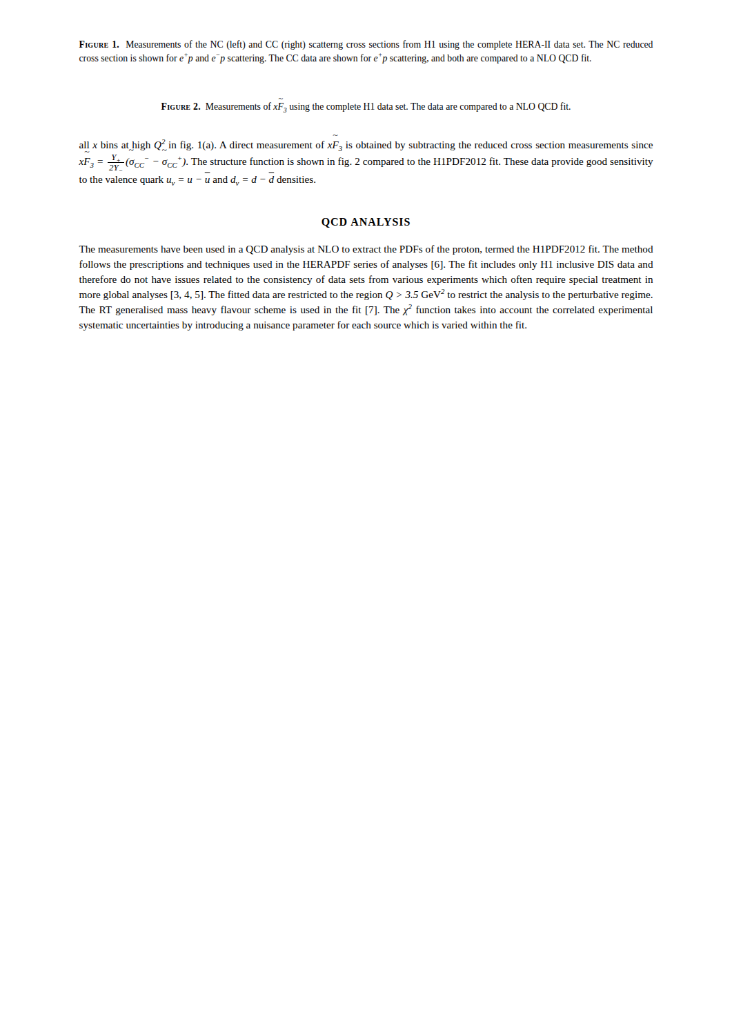Figure 1. Measurements of the NC (left) and CC (right) scatterng cross sections from H1 using the complete HERA-II data set. The NC reduced cross section is shown for e+p and e−p scattering. The CC data are shown for e+p scattering, and both are compared to a NLO QCD fit.
Figure 2. Measurements of xF3 using the complete H1 data set. The data are compared to a NLO QCD fit.
all x bins at high Q2 in fig. 1(a). A direct measurement of xF3 is obtained by subtracting the reduced cross section measurements since xF3 = Y+2Y−(σCC− − σCC+). The structure function is shown in fig. 2 compared to the H1PDF2012 fit. These data provide good sensitivity to the valence quark uv = u − u and dv = d − d densities.
QCD ANALYSIS
The measurements have been used in a QCD analysis at NLO to extract the PDFs of the proton, termed the H1PDF2012 fit. The method follows the prescriptions and techniques used in the HERAPDF series of analyses [6]. The fit includes only H1 inclusive DIS data and therefore do not have issues related to the consistency of data sets from various experiments which often require special treatment in more global analyses [3, 4, 5]. The fitted data are restricted to the region Q > 3.5 GeV2 to restrict the analysis to the perturbative regime. The RT generalised mass heavy flavour scheme is used in the fit [7]. The χ2 function takes into account the correlated experimental systematic uncertainties by introducing a nuisance parameter for each source which is varied within the fit.